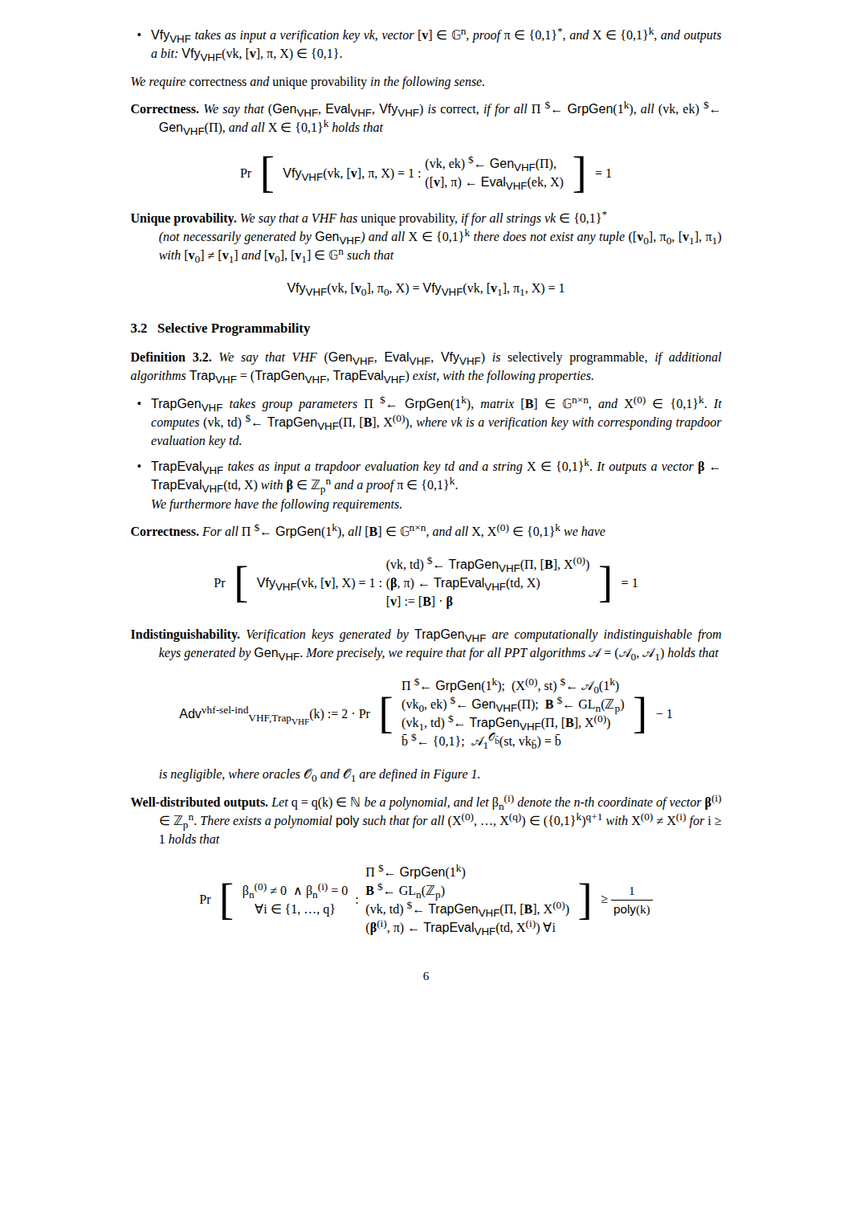VfyVHF takes as input a verification key vk, vector [v] ∈ 𝔾n, proof π ∈ {0,1}*, and X ∈ {0,1}k, and outputs a bit: VfyVHF(vk, [v], π, X) ∈ {0,1}.
We require correctness and unique provability in the following sense.
Correctness. We say that (GenVHF, EvalVHF, VfyVHF) is correct, if for all Π $← GrpGen(1k), all (vk, ek) $← GenVHF(Π), and all X ∈ {0,1}k holds that
| Pr | [ | Vfy VHF (vk, [ v ], π, X) = 1 : | (vk, ek) $ ← Gen VHF (Π), ([ v ], π) ← Eval VHF (ek, X) | ] | = 1 |
Unique provability. We say that a VHF has unique provability, if for all strings vk ∈ {0,1}* (not necessarily generated by GenVHF) and all X ∈ {0,1}k there does not exist any tuple ([v0], π0, [v1], π1) with [v0] ≠ [v1] and [v0], [v1] ∈ 𝔾n such that
VfyVHF(vk, [v0], π0, X) = VfyVHF(vk, [v1], π1, X) = 1
3.2 Selective Programmability
Definition 3.2. We say that VHF (GenVHF, EvalVHF, VfyVHF) is selectively programmable, if additional algorithms TrapVHF = (TrapGenVHF, TrapEvalVHF) exist, with the following properties.
TrapGenVHF takes group parameters Π $← GrpGen(1k), matrix [B] ∈ 𝔾n×n, and X(0) ∈ {0,1}k. It computes (vk, td) $← TrapGenVHF(Π, [B], X(0)), where vk is a verification key with corresponding trapdoor evaluation key td.
TrapEvalVHF takes as input a trapdoor evaluation key td and a string X ∈ {0,1}k. It outputs a vector β ← TrapEvalVHF(td, X) with β ∈ ℤpn and a proof π ∈ {0,1}k.
We furthermore have the following requirements.
Correctness. For all Π $← GrpGen(1k), all [B] ∈ 𝔾n×n, and all X, X(0) ∈ {0,1}k we have
| Pr | [ | Vfy VHF (vk, [ v ], X) = 1 : | (vk, td) $ ← TrapGen VHF (Π, [ B ], X (0) ) ( β , π) ← TrapEval VHF (td, X) [ v ] := [ B ] · β | ] | = 1 |
Indistinguishability. Verification keys generated by TrapGenVHF are computationally indistinguishable from keys generated by GenVHF. More precisely, we require that for all PPT algorithms 𝒜 = (𝒜0, 𝒜1) holds that
| Adv vhf-sel-ind VHF,Trap VHF (k) := 2 · Pr | [ | Π $ ← GrpGen (1 k ); (X (0) , st) $ ← 𝒜 0 (1 k ) (vk 0 , ek) $ ← Gen VHF (Π); B $ ← GL n (ℤ p ) (vk 1 , td) $ ← TrapGen VHF (Π, [ B ], X (0) ) b̄ $ ← {0,1}; 𝒜 1 𝒪 b̄ (st, vk b̄ ) = b̄ | ] | − 1 |
is negligible, where oracles 𝒪0 and 𝒪1 are defined in Figure 1.
Well-distributed outputs. Let q = q(k) ∈ ℕ be a polynomial, and let βn(i) denote the n-th coordinate of vector β(i) ∈ ℤpn. There exists a polynomial poly such that for all (X(0), …, X(q)) ∈ ({0,1}k)q+1 with X(0) ≠ X(i) for i ≥ 1 holds that
| Pr | [ | β n (0) ≠ 0 ∧ β n (i) = 0 ∀i ∈ {1, …, q} | : | Π $ ← GrpGen (1 k ) B $ ← GL n (ℤ p ) (vk, td) $ ← TrapGen VHF (Π, [ B ], X (0) ) ( β (i) , π) ← TrapEval VHF (td, X (i) ) ∀i | ] | ≥ 1 poly (k) |
6